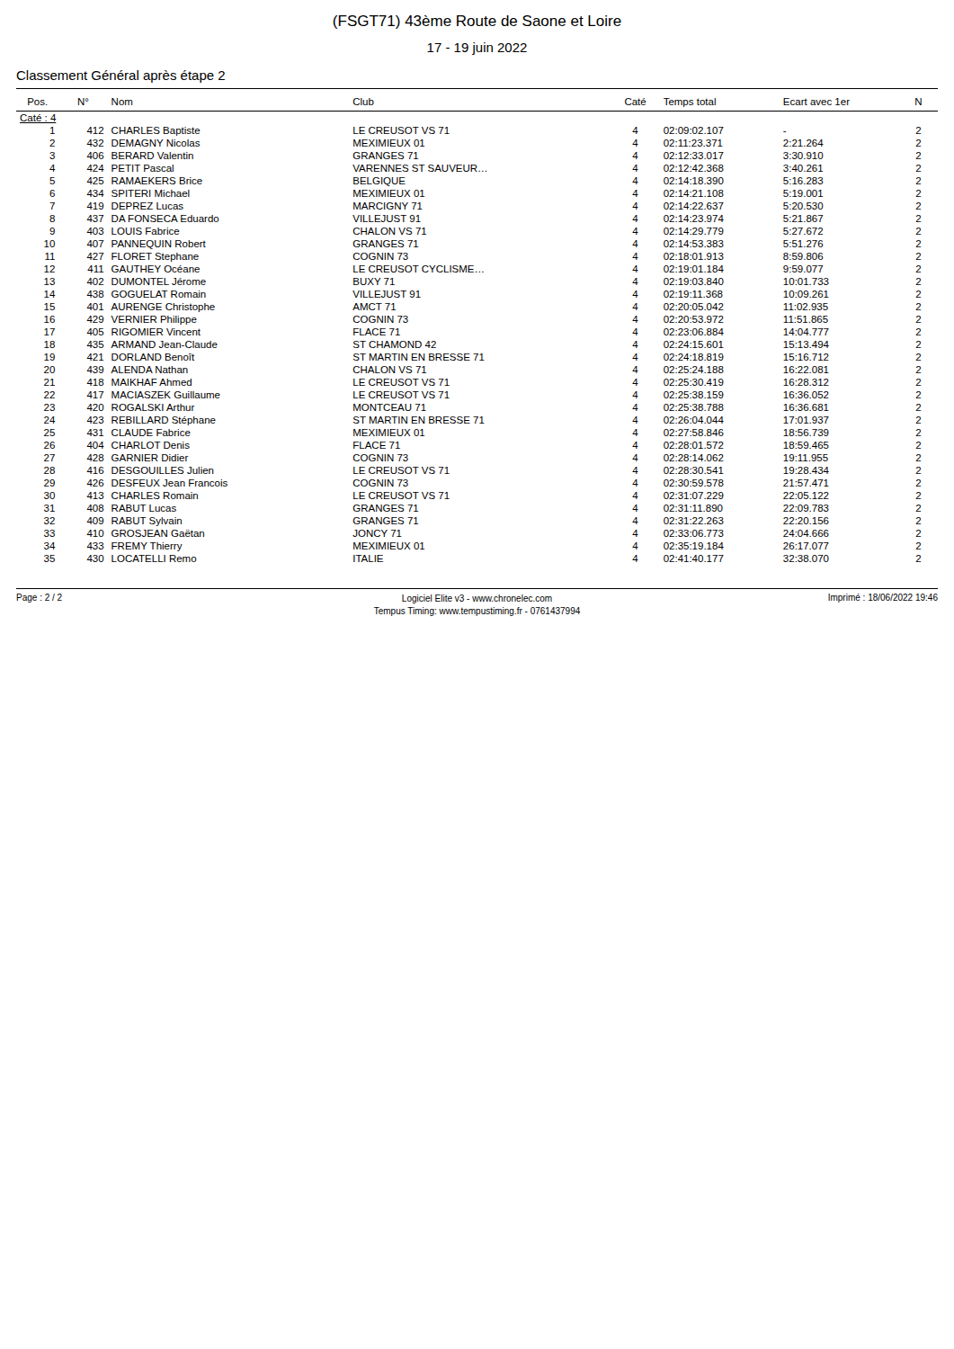(FSGT71) 43ème Route de Saone et Loire
17 - 19 juin 2022
Classement Général après étape 2
| Pos. | N° | Nom | Club | Caté | Temps total | Ecart avec 1er | N |
| --- | --- | --- | --- | --- | --- | --- | --- |
| Caté : 4 |
| 1 | 412 | CHARLES Baptiste | LE CREUSOT VS 71 | 4 | 02:09:02.107 | - | 2 |
| 2 | 432 | DEMAGNY Nicolas | MEXIMIEUX 01 | 4 | 02:11:23.371 | 2:21.264 | 2 |
| 3 | 406 | BERARD Valentin | GRANGES 71 | 4 | 02:12:33.017 | 3:30.910 | 2 |
| 4 | 424 | PETIT Pascal | VARENNES ST SAUVEUR… | 4 | 02:12:42.368 | 3:40.261 | 2 |
| 5 | 425 | RAMAEKERS Brice | BELGIQUE | 4 | 02:14:18.390 | 5:16.283 | 2 |
| 6 | 434 | SPITERI Michael | MEXIMIEUX 01 | 4 | 02:14:21.108 | 5:19.001 | 2 |
| 7 | 419 | DEPREZ Lucas | MARCIGNY 71 | 4 | 02:14:22.637 | 5:20.530 | 2 |
| 8 | 437 | DA FONSECA Eduardo | VILLEJUST 91 | 4 | 02:14:23.974 | 5:21.867 | 2 |
| 9 | 403 | LOUIS Fabrice | CHALON VS 71 | 4 | 02:14:29.779 | 5:27.672 | 2 |
| 10 | 407 | PANNEQUIN Robert | GRANGES 71 | 4 | 02:14:53.383 | 5:51.276 | 2 |
| 11 | 427 | FLORET Stephane | COGNIN 73 | 4 | 02:18:01.913 | 8:59.806 | 2 |
| 12 | 411 | GAUTHEY Océane | LE CREUSOT CYCLISME… | 4 | 02:19:01.184 | 9:59.077 | 2 |
| 13 | 402 | DUMONTEL Jérome | BUXY 71 | 4 | 02:19:03.840 | 10:01.733 | 2 |
| 14 | 438 | GOGUELAT Romain | VILLEJUST 91 | 4 | 02:19:11.368 | 10:09.261 | 2 |
| 15 | 401 | AURENGE Christophe | AMCT 71 | 4 | 02:20:05.042 | 11:02.935 | 2 |
| 16 | 429 | VERNIER Philippe | COGNIN 73 | 4 | 02:20:53.972 | 11:51.865 | 2 |
| 17 | 405 | RIGOMIER Vincent | FLACE 71 | 4 | 02:23:06.884 | 14:04.777 | 2 |
| 18 | 435 | ARMAND Jean-Claude | ST CHAMOND 42 | 4 | 02:24:15.601 | 15:13.494 | 2 |
| 19 | 421 | DORLAND Benoît | ST MARTIN EN BRESSE 71 | 4 | 02:24:18.819 | 15:16.712 | 2 |
| 20 | 439 | ALENDA Nathan | CHALON VS 71 | 4 | 02:25:24.188 | 16:22.081 | 2 |
| 21 | 418 | MAIKHAF Ahmed | LE CREUSOT VS 71 | 4 | 02:25:30.419 | 16:28.312 | 2 |
| 22 | 417 | MACIASZEK Guillaume | LE CREUSOT VS 71 | 4 | 02:25:38.159 | 16:36.052 | 2 |
| 23 | 420 | ROGALSKI Arthur | MONTCEAU 71 | 4 | 02:25:38.788 | 16:36.681 | 2 |
| 24 | 423 | REBILLARD Stéphane | ST MARTIN EN BRESSE 71 | 4 | 02:26:04.044 | 17:01.937 | 2 |
| 25 | 431 | CLAUDE Fabrice | MEXIMIEUX 01 | 4 | 02:27:58.846 | 18:56.739 | 2 |
| 26 | 404 | CHARLOT Denis | FLACE 71 | 4 | 02:28:01.572 | 18:59.465 | 2 |
| 27 | 428 | GARNIER Didier | COGNIN 73 | 4 | 02:28:14.062 | 19:11.955 | 2 |
| 28 | 416 | DESGOUILLES Julien | LE CREUSOT VS 71 | 4 | 02:28:30.541 | 19:28.434 | 2 |
| 29 | 426 | DESFEUX Jean Francois | COGNIN 73 | 4 | 02:30:59.578 | 21:57.471 | 2 |
| 30 | 413 | CHARLES Romain | LE CREUSOT VS 71 | 4 | 02:31:07.229 | 22:05.122 | 2 |
| 31 | 408 | RABUT Lucas | GRANGES 71 | 4 | 02:31:11.890 | 22:09.783 | 2 |
| 32 | 409 | RABUT Sylvain | GRANGES 71 | 4 | 02:31:22.263 | 22:20.156 | 2 |
| 33 | 410 | GROSJEAN Gaëtan | JONCY 71 | 4 | 02:33:06.773 | 24:04.666 | 2 |
| 34 | 433 | FREMY Thierry | MEXIMIEUX 01 | 4 | 02:35:19.184 | 26:17.077 | 2 |
| 35 | 430 | LOCATELLI Remo | ITALIE | 4 | 02:41:40.177 | 32:38.070 | 2 |
Page : 2 / 2
Logiciel Elite v3 - www.chronelec.com
Tempus Timing: www.tempustiming.fr - 0761437994
Imprimé : 18/06/2022 19:46